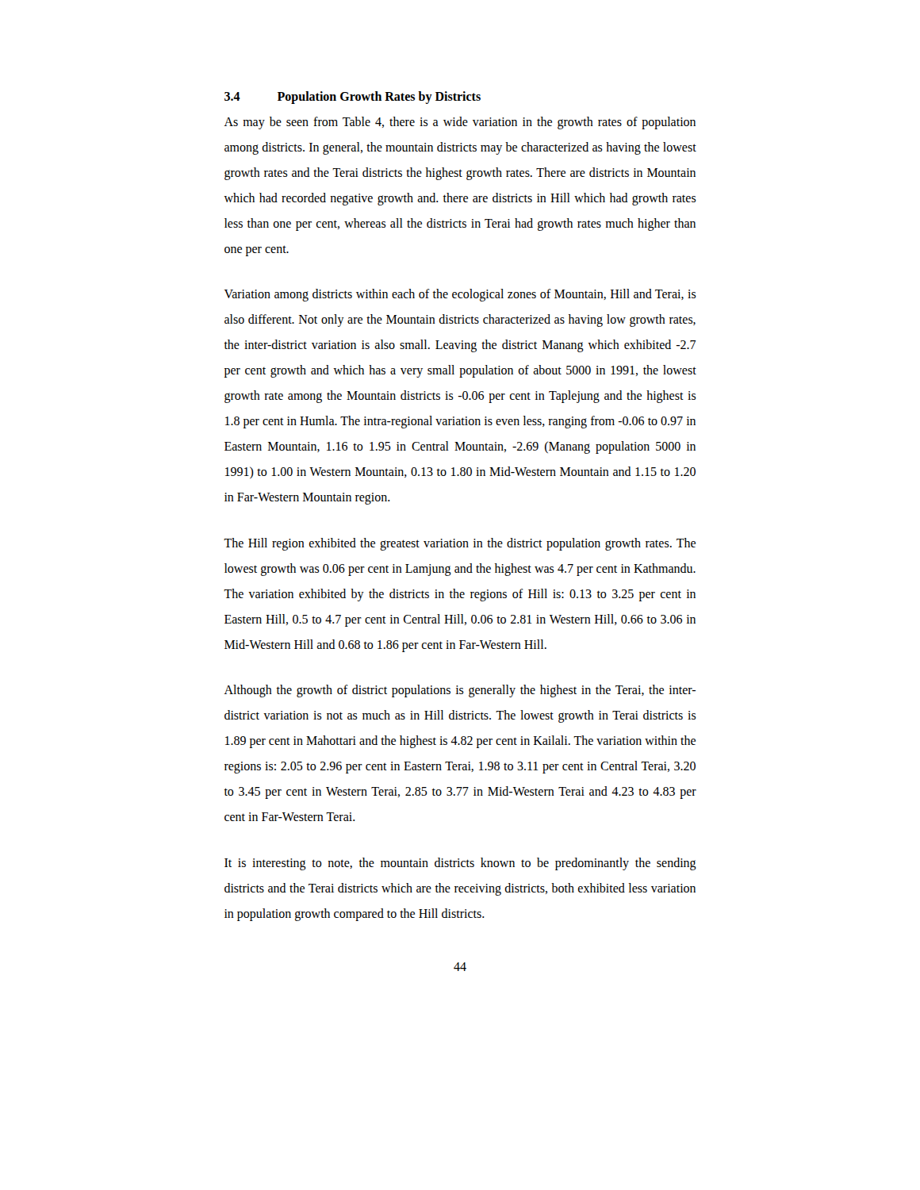3.4 Population Growth Rates by Districts
As may be seen from Table 4, there is a wide variation in the growth rates of population among districts. In general, the mountain districts may be characterized as having the lowest growth rates and the Terai districts the highest growth rates. There are districts in Mountain which had recorded negative growth and. there are districts in Hill which had growth rates less than one per cent, whereas all the districts in Terai had growth rates much higher than one per cent.
Variation among districts within each of the ecological zones of Mountain, Hill and Terai, is also different. Not only are the Mountain districts characterized as having low growth rates, the inter-district variation is also small. Leaving the district Manang which exhibited -2.7 per cent growth and which has a very small population of about 5000 in 1991, the lowest growth rate among the Mountain districts is -0.06 per cent in Taplejung and the highest is 1.8 per cent in Humla. The intra-regional variation is even less, ranging from -0.06 to 0.97 in Eastern Mountain, 1.16 to 1.95 in Central Mountain, -2.69 (Manang population 5000 in 1991) to 1.00 in Western Mountain, 0.13 to 1.80 in Mid-Western Mountain and 1.15 to 1.20 in Far-Western Mountain region.
The Hill region exhibited the greatest variation in the district population growth rates. The lowest growth was 0.06 per cent in Lamjung and the highest was 4.7 per cent in Kathmandu. The variation exhibited by the districts in the regions of Hill is: 0.13 to 3.25 per cent in Eastern Hill, 0.5 to 4.7 per cent in Central Hill, 0.06 to 2.81 in Western Hill, 0.66 to 3.06 in Mid-Western Hill and 0.68 to 1.86 per cent in Far-Western Hill.
Although the growth of district populations is generally the highest in the Terai, the inter-district variation is not as much as in Hill districts. The lowest growth in Terai districts is 1.89 per cent in Mahottari and the highest is 4.82 per cent in Kailali. The variation within the regions is: 2.05 to 2.96 per cent in Eastern Terai, 1.98 to 3.11 per cent in Central Terai, 3.20 to 3.45 per cent in Western Terai, 2.85 to 3.77 in Mid-Western Terai and 4.23 to 4.83 per cent in Far-Western Terai.
It is interesting to note, the mountain districts known to be predominantly the sending districts and the Terai districts which are the receiving districts, both exhibited less variation in population growth compared to the Hill districts.
44